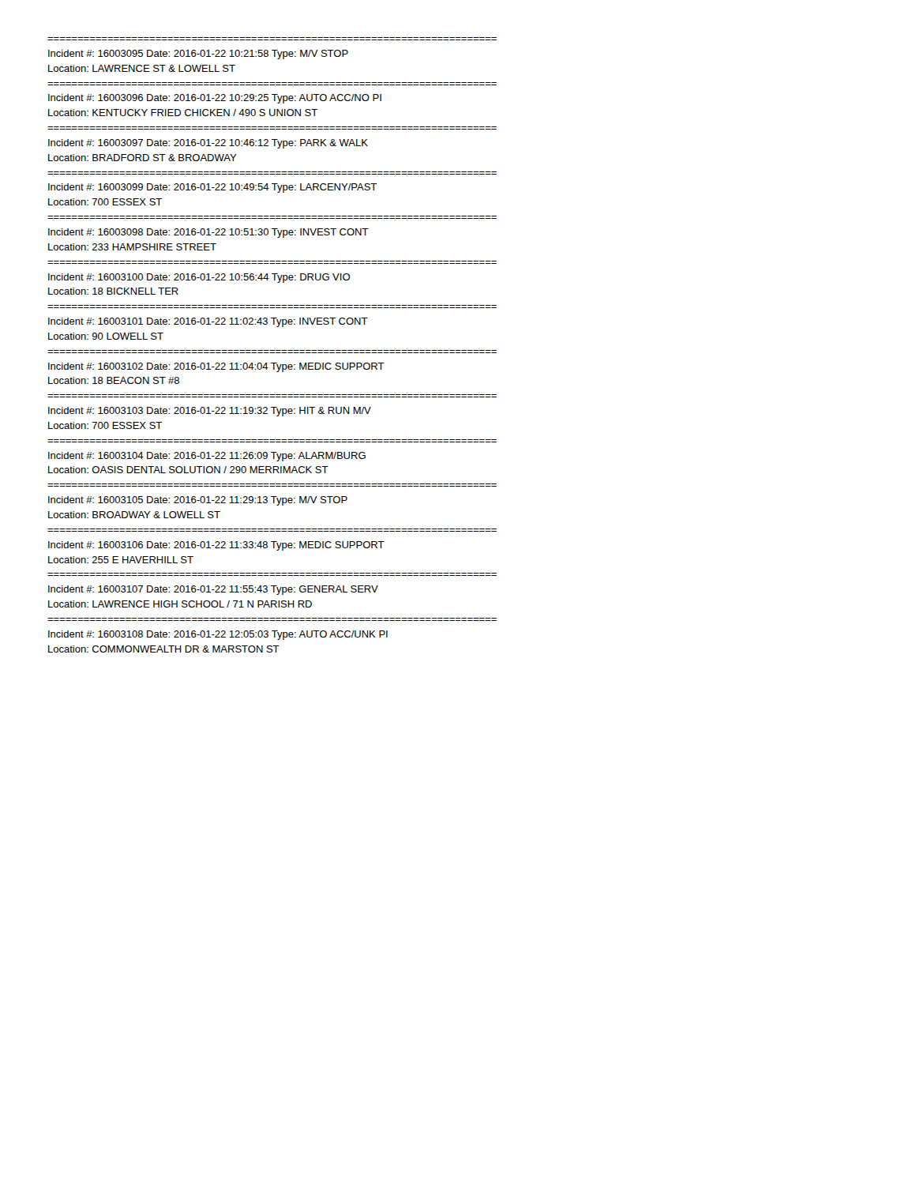===========================================================================
Incident #: 16003095 Date: 2016-01-22 10:21:58 Type: M/V STOP
Location: LAWRENCE ST & LOWELL ST
===========================================================================
Incident #: 16003096 Date: 2016-01-22 10:29:25 Type: AUTO ACC/NO PI
Location: KENTUCKY FRIED CHICKEN / 490 S UNION ST
===========================================================================
Incident #: 16003097 Date: 2016-01-22 10:46:12 Type: PARK & WALK
Location: BRADFORD ST & BROADWAY
===========================================================================
Incident #: 16003099 Date: 2016-01-22 10:49:54 Type: LARCENY/PAST
Location: 700 ESSEX ST
===========================================================================
Incident #: 16003098 Date: 2016-01-22 10:51:30 Type: INVEST CONT
Location: 233 HAMPSHIRE STREET
===========================================================================
Incident #: 16003100 Date: 2016-01-22 10:56:44 Type: DRUG VIO
Location: 18 BICKNELL TER
===========================================================================
Incident #: 16003101 Date: 2016-01-22 11:02:43 Type: INVEST CONT
Location: 90 LOWELL ST
===========================================================================
Incident #: 16003102 Date: 2016-01-22 11:04:04 Type: MEDIC SUPPORT
Location: 18 BEACON ST #8
===========================================================================
Incident #: 16003103 Date: 2016-01-22 11:19:32 Type: HIT & RUN M/V
Location: 700 ESSEX ST
===========================================================================
Incident #: 16003104 Date: 2016-01-22 11:26:09 Type: ALARM/BURG
Location: OASIS DENTAL SOLUTION / 290 MERRIMACK ST
===========================================================================
Incident #: 16003105 Date: 2016-01-22 11:29:13 Type: M/V STOP
Location: BROADWAY & LOWELL ST
===========================================================================
Incident #: 16003106 Date: 2016-01-22 11:33:48 Type: MEDIC SUPPORT
Location: 255 E HAVERHILL ST
===========================================================================
Incident #: 16003107 Date: 2016-01-22 11:55:43 Type: GENERAL SERV
Location: LAWRENCE HIGH SCHOOL / 71 N PARISH RD
===========================================================================
Incident #: 16003108 Date: 2016-01-22 12:05:03 Type: AUTO ACC/UNK PI
Location: COMMONWEALTH DR & MARSTON ST